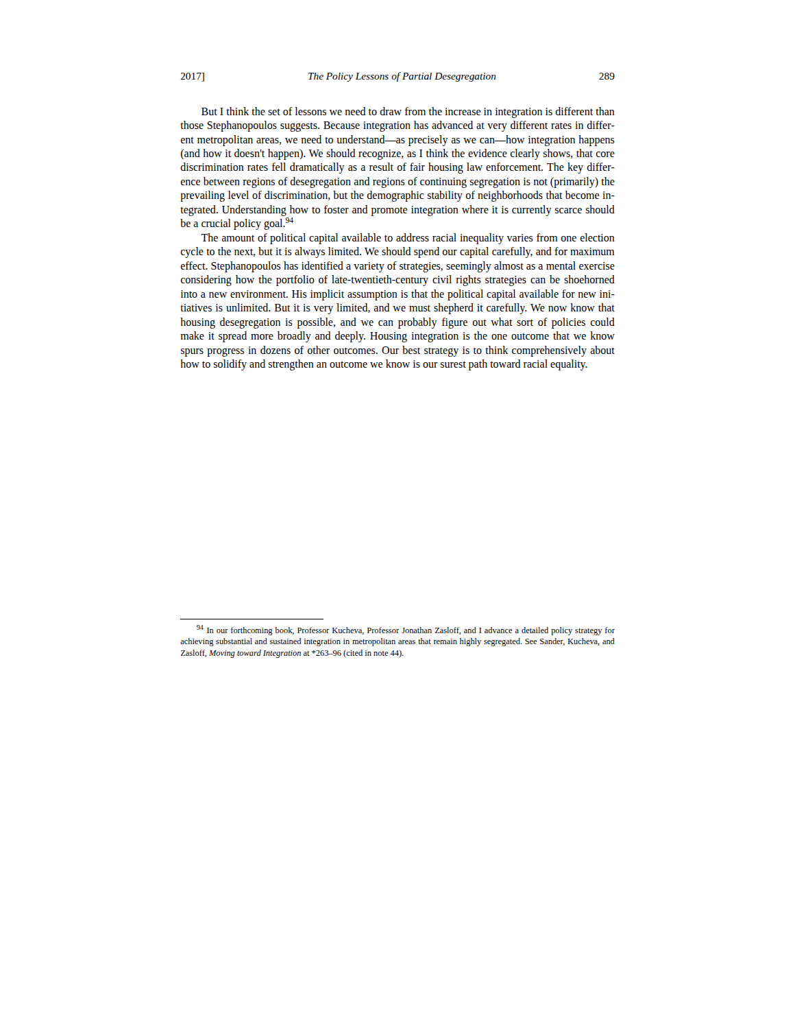2017] The Policy Lessons of Partial Desegregation 289
But I think the set of lessons we need to draw from the increase in integration is different than those Stephanopoulos suggests. Because integration has advanced at very different rates in different metropolitan areas, we need to understand—as precisely as we can—how integration happens (and how it doesn't happen). We should recognize, as I think the evidence clearly shows, that core discrimination rates fell dramatically as a result of fair housing law enforcement. The key difference between regions of desegregation and regions of continuing segregation is not (primarily) the prevailing level of discrimination, but the demographic stability of neighborhoods that become integrated. Understanding how to foster and promote integration where it is currently scarce should be a crucial policy goal.94
The amount of political capital available to address racial inequality varies from one election cycle to the next, but it is always limited. We should spend our capital carefully, and for maximum effect. Stephanopoulos has identified a variety of strategies, seemingly almost as a mental exercise considering how the portfolio of late-twentieth-century civil rights strategies can be shoehorned into a new environment. His implicit assumption is that the political capital available for new initiatives is unlimited. But it is very limited, and we must shepherd it carefully. We now know that housing desegregation is possible, and we can probably figure out what sort of policies could make it spread more broadly and deeply. Housing integration is the one outcome that we know spurs progress in dozens of other outcomes. Our best strategy is to think comprehensively about how to solidify and strengthen an outcome we know is our surest path toward racial equality.
94 In our forthcoming book, Professor Kucheva, Professor Jonathan Zasloff, and I advance a detailed policy strategy for achieving substantial and sustained integration in metropolitan areas that remain highly segregated. See Sander, Kucheva, and Zasloff, Moving toward Integration at *263–96 (cited in note 44).